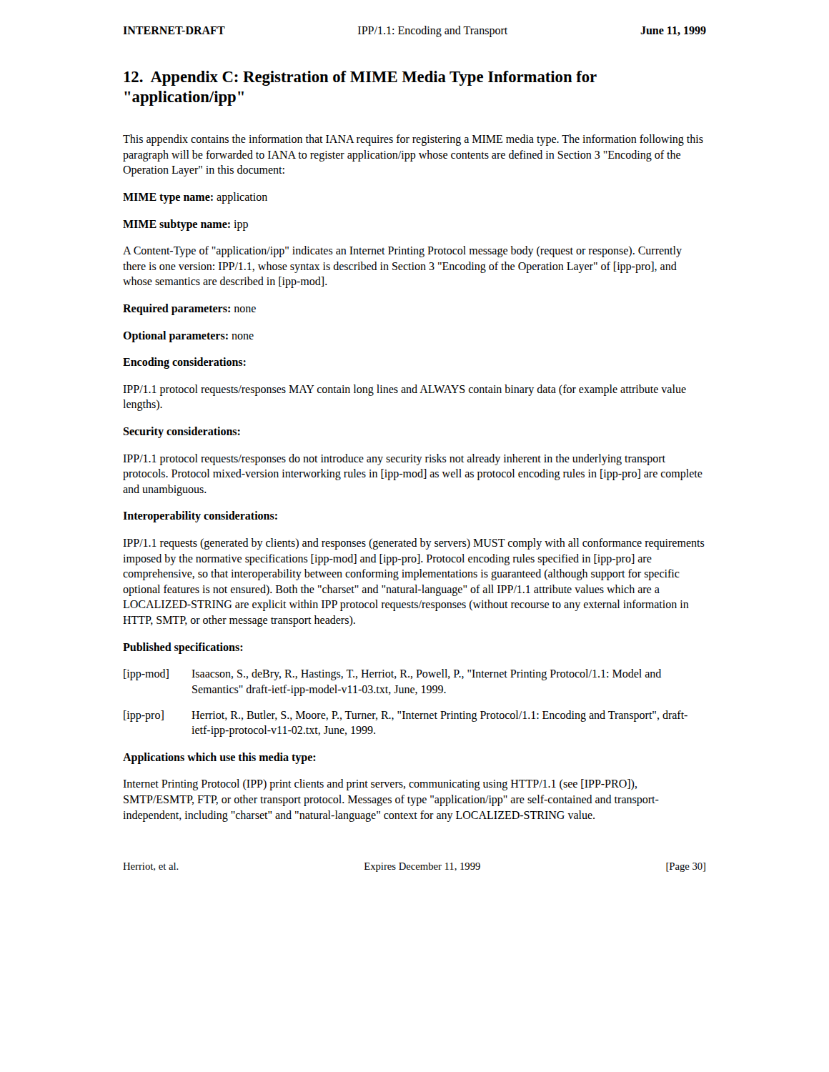INTERNET-DRAFT IPP/1.1: Encoding and Transport June 11, 1999
12. Appendix C: Registration of MIME Media Type Information for "application/ipp"
This appendix contains the information that IANA requires for registering a MIME media type. The information following this paragraph will be forwarded to IANA to register application/ipp whose contents are defined in Section 3 "Encoding of the Operation Layer" in this document:
MIME type name: application
MIME subtype name: ipp
A Content-Type of "application/ipp" indicates an Internet Printing Protocol message body (request or response). Currently there is one version: IPP/1.1, whose syntax is described in Section 3 "Encoding of the Operation Layer" of [ipp-pro], and whose semantics are described in [ipp-mod].
Required parameters: none
Optional parameters: none
Encoding considerations:
IPP/1.1 protocol requests/responses MAY contain long lines and ALWAYS contain binary data (for example attribute value lengths).
Security considerations:
IPP/1.1 protocol requests/responses do not introduce any security risks not already inherent in the underlying transport protocols. Protocol mixed-version interworking rules in [ipp-mod] as well as protocol encoding rules in [ipp-pro] are complete and unambiguous.
Interoperability considerations:
IPP/1.1 requests (generated by clients) and responses (generated by servers) MUST comply with all conformance requirements imposed by the normative specifications [ipp-mod] and [ipp-pro]. Protocol encoding rules specified in [ipp-pro] are comprehensive, so that interoperability between conforming implementations is guaranteed (although support for specific optional features is not ensured). Both the "charset" and "natural-language" of all IPP/1.1 attribute values which are a LOCALIZED-STRING are explicit within IPP protocol requests/responses (without recourse to any external information in HTTP, SMTP, or other message transport headers).
Published specifications:
[ipp-mod]
Isaacson, S., deBry, R., Hastings, T., Herriot, R., Powell, P., "Internet Printing Protocol/1.1: Model and Semantics" draft-ietf-ipp-model-v11-03.txt, June, 1999.
[ipp-pro]
Herriot, R., Butler, S., Moore, P., Turner, R., "Internet Printing Protocol/1.1: Encoding and Transport", draft-ietf-ipp-protocol-v11-02.txt, June, 1999.
Applications which use this media type:
Internet Printing Protocol (IPP) print clients and print servers, communicating using HTTP/1.1 (see [IPP-PRO]), SMTP/ESMTP, FTP, or other transport protocol. Messages of type "application/ipp" are self-contained and transport-independent, including "charset" and "natural-language" context for any LOCALIZED-STRING value.
Herriot, et al. Expires December 11, 1999 [Page 30]